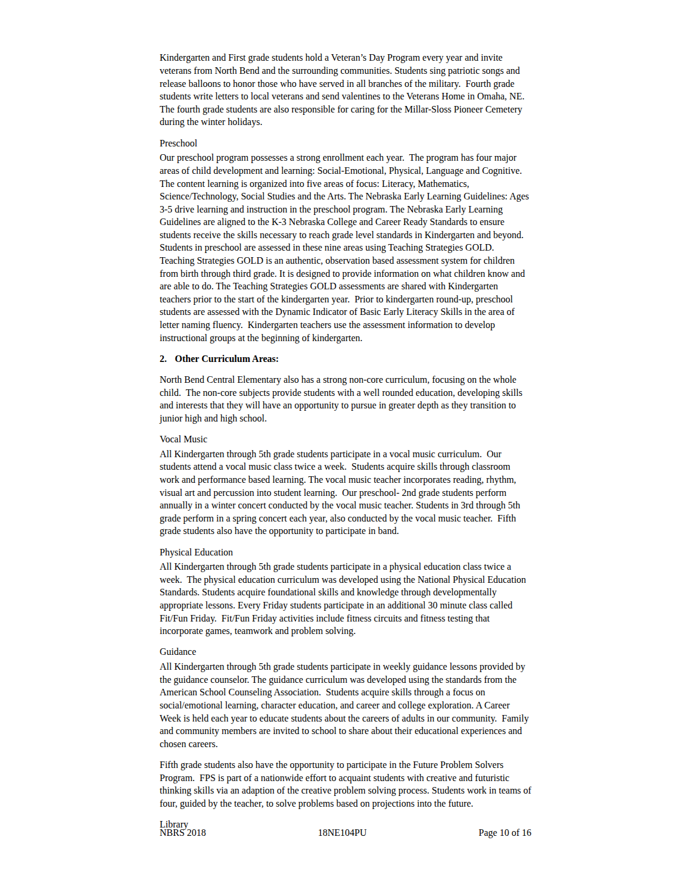Kindergarten and First grade students hold a Veteran’s Day Program every year and invite veterans from North Bend and the surrounding communities. Students sing patriotic songs and release balloons to honor those who have served in all branches of the military. Fourth grade students write letters to local veterans and send valentines to the Veterans Home in Omaha, NE. The fourth grade students are also responsible for caring for the Millar-Sloss Pioneer Cemetery during the winter holidays.
Preschool
Our preschool program possesses a strong enrollment each year. The program has four major areas of child development and learning: Social-Emotional, Physical, Language and Cognitive. The content learning is organized into five areas of focus: Literacy, Mathematics, Science/Technology, Social Studies and the Arts. The Nebraska Early Learning Guidelines: Ages 3-5 drive learning and instruction in the preschool program. The Nebraska Early Learning Guidelines are aligned to the K-3 Nebraska College and Career Ready Standards to ensure students receive the skills necessary to reach grade level standards in Kindergarten and beyond. Students in preschool are assessed in these nine areas using Teaching Strategies GOLD. Teaching Strategies GOLD is an authentic, observation based assessment system for children from birth through third grade. It is designed to provide information on what children know and are able to do. The Teaching Strategies GOLD assessments are shared with Kindergarten teachers prior to the start of the kindergarten year. Prior to kindergarten round-up, preschool students are assessed with the Dynamic Indicator of Basic Early Literacy Skills in the area of letter naming fluency. Kindergarten teachers use the assessment information to develop instructional groups at the beginning of kindergarten.
2. Other Curriculum Areas:
North Bend Central Elementary also has a strong non-core curriculum, focusing on the whole child. The non-core subjects provide students with a well rounded education, developing skills and interests that they will have an opportunity to pursue in greater depth as they transition to junior high and high school.
Vocal Music
All Kindergarten through 5th grade students participate in a vocal music curriculum. Our students attend a vocal music class twice a week. Students acquire skills through classroom work and performance based learning. The vocal music teacher incorporates reading, rhythm, visual art and percussion into student learning. Our preschool- 2nd grade students perform annually in a winter concert conducted by the vocal music teacher. Students in 3rd through 5th grade perform in a spring concert each year, also conducted by the vocal music teacher. Fifth grade students also have the opportunity to participate in band.
Physical Education
All Kindergarten through 5th grade students participate in a physical education class twice a week. The physical education curriculum was developed using the National Physical Education Standards. Students acquire foundational skills and knowledge through developmentally appropriate lessons. Every Friday students participate in an additional 30 minute class called Fit/Fun Friday. Fit/Fun Friday activities include fitness circuits and fitness testing that incorporate games, teamwork and problem solving.
Guidance
All Kindergarten through 5th grade students participate in weekly guidance lessons provided by the guidance counselor. The guidance curriculum was developed using the standards from the American School Counseling Association. Students acquire skills through a focus on social/emotional learning, character education, and career and college exploration. A Career Week is held each year to educate students about the careers of adults in our community. Family and community members are invited to school to share about their educational experiences and chosen careers.
Fifth grade students also have the opportunity to participate in the Future Problem Solvers Program. FPS is part of a nationwide effort to acquaint students with creative and futuristic thinking skills via an adaption of the creative problem solving process. Students work in teams of four, guided by the teacher, to solve problems based on projections into the future.
Library
NBRS 2018 18NE104PU Page 10 of 16